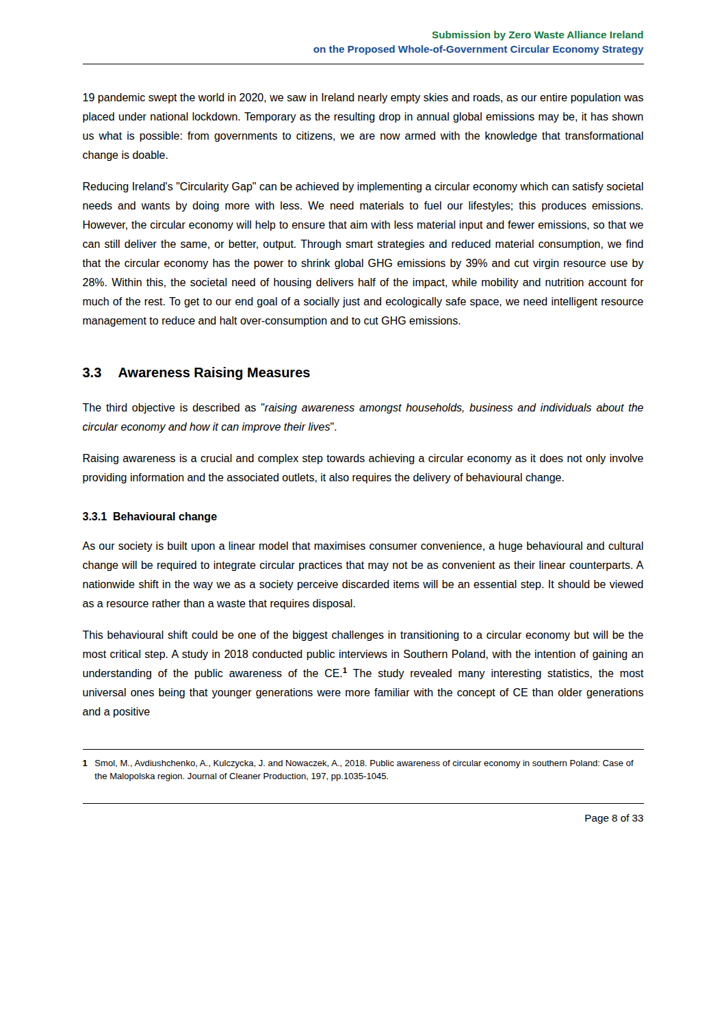Submission by Zero Waste Alliance Ireland
on the Proposed Whole-of-Government Circular Economy Strategy
19 pandemic swept the world in 2020, we saw in Ireland nearly empty skies and roads, as our entire population was placed under national lockdown. Temporary as the resulting drop in annual global emissions may be, it has shown us what is possible: from governments to citizens, we are now armed with the knowledge that transformational change is doable.
Reducing Ireland's "Circularity Gap" can be achieved by implementing a circular economy which can satisfy societal needs and wants by doing more with less. We need materials to fuel our lifestyles; this produces emissions. However, the circular economy will help to ensure that aim with less material input and fewer emissions, so that we can still deliver the same, or better, output. Through smart strategies and reduced material consumption, we find that the circular economy has the power to shrink global GHG emissions by 39% and cut virgin resource use by 28%. Within this, the societal need of housing delivers half of the impact, while mobility and nutrition account for much of the rest. To get to our end goal of a socially just and ecologically safe space, we need intelligent resource management to reduce and halt over-consumption and to cut GHG emissions.
3.3 Awareness Raising Measures
The third objective is described as "raising awareness amongst households, business and individuals about the circular economy and how it can improve their lives".
Raising awareness is a crucial and complex step towards achieving a circular economy as it does not only involve providing information and the associated outlets, it also requires the delivery of behavioural change.
3.3.1 Behavioural change
As our society is built upon a linear model that maximises consumer convenience, a huge behavioural and cultural change will be required to integrate circular practices that may not be as convenient as their linear counterparts. A nationwide shift in the way we as a society perceive discarded items will be an essential step. It should be viewed as a resource rather than a waste that requires disposal.
This behavioural shift could be one of the biggest challenges in transitioning to a circular economy but will be the most critical step. A study in 2018 conducted public interviews in Southern Poland, with the intention of gaining an understanding of the public awareness of the CE.1 The study revealed many interesting statistics, the most universal ones being that younger generations were more familiar with the concept of CE than older generations and a positive
1 Smol, M., Avdiushchenko, A., Kulczycka, J. and Nowaczek, A., 2018. Public awareness of circular economy in southern Poland: Case of the Malopolska region. Journal of Cleaner Production, 197, pp.1035-1045.
Page 8 of 33